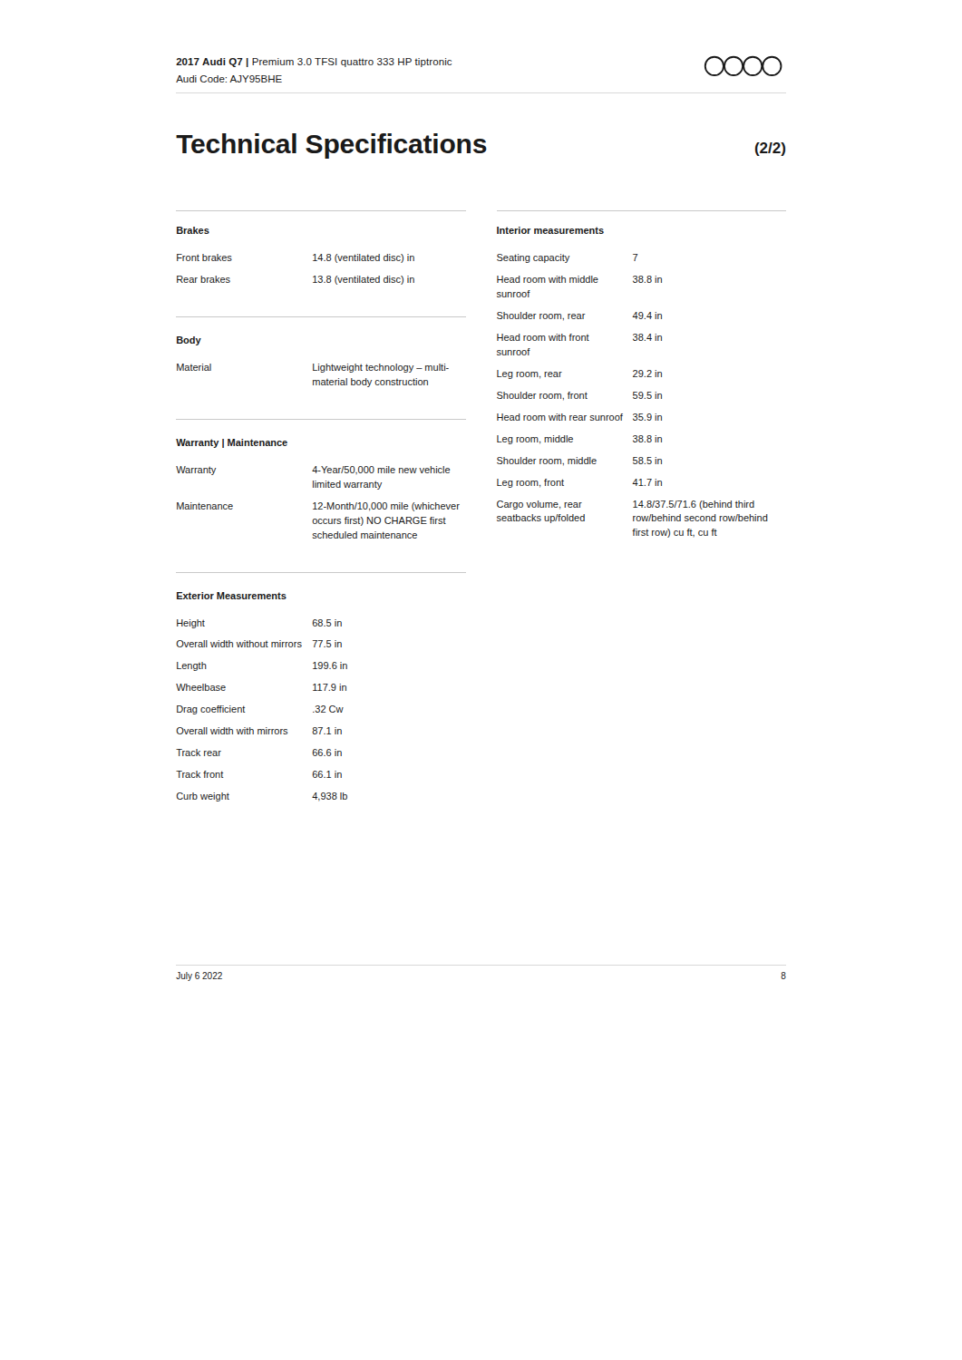2017 Audi Q7 | Premium 3.0 TFSI quattro 333 HP tiptronic
Audi Code: AJY95BHE
Technical Specifications
(2/2)
Brakes
| Front brakes | 14.8 (ventilated disc) in |
| Rear brakes | 13.8 (ventilated disc) in |
Body
| Material | Lightweight technology – multi-material body construction |
Warranty | Maintenance
| Warranty | 4-Year/50,000 mile new vehicle limited warranty |
| Maintenance | 12-Month/10,000 mile (whichever occurs first) NO CHARGE first scheduled maintenance |
Exterior Measurements
| Height | 68.5 in |
| Overall width without mirrors | 77.5 in |
| Length | 199.6 in |
| Wheelbase | 117.9 in |
| Drag coefficient | .32 Cw |
| Overall width with mirrors | 87.1 in |
| Track rear | 66.6 in |
| Track front | 66.1 in |
| Curb weight | 4,938 lb |
Interior measurements
| Seating capacity | 7 |
| Head room with middle sunroof | 38.8 in |
| Shoulder room, rear | 49.4 in |
| Head room with front sunroof | 38.4 in |
| Leg room, rear | 29.2 in |
| Shoulder room, front | 59.5 in |
| Head room with rear sunroof | 35.9 in |
| Leg room, middle | 38.8 in |
| Shoulder room, middle | 58.5 in |
| Leg room, front | 41.7 in |
| Cargo volume, rear seatbacks up/folded | 14.8/37.5/71.6 (behind third row/behind second row/behind first row) cu ft, cu ft |
July 6 2022
8